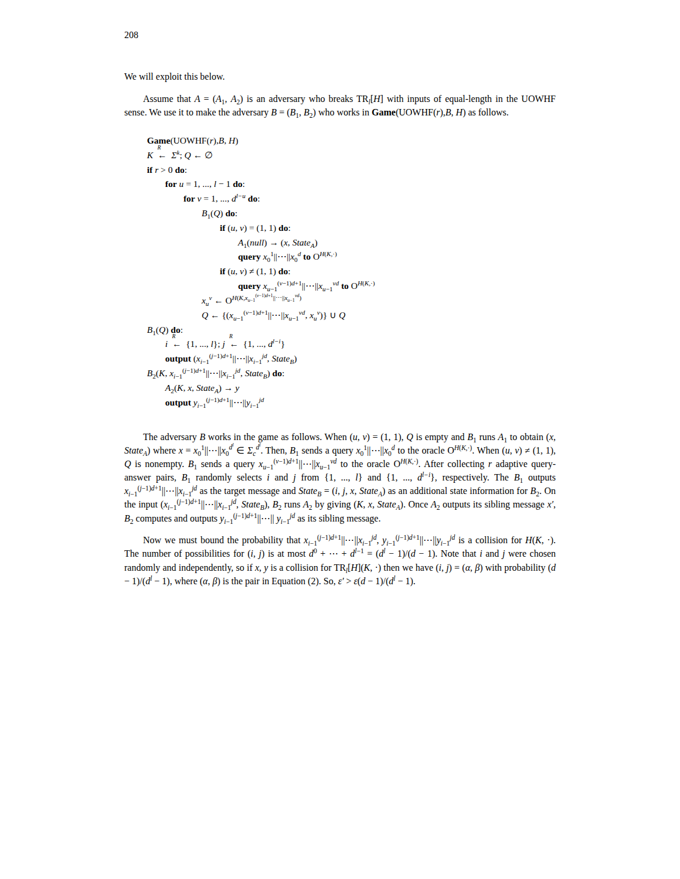208
We will exploit this below.
Assume that A = (A1, A2) is an adversary who breaks TRl[H] with inputs of equal-length in the UOWHF sense. We use it to make the adversary B = (B1, B2) who works in Game(UOWHF(r),B, H) as follows.
Game(UOWHF(r),B, H)
K ←R Σk; Q ← ∅
if r > 0 do:
for u = 1, ..., l − 1 do:
for v = 1, ..., dl−u do:
B1(Q) do:
if (u, v) = (1, 1) do:
A1(null) → (x, StateA)
query x01||⋯||x0d to OH(K,·)
if (u, v) ≠ (1, 1) do:
query xu−1(v−1)d+1||⋯||xu−1vd to OH(K,·)
xuv ← OH(K,xu−1(v−1)d+1||⋯||xu−1vd)
Q ← {(xu−1(v−1)d+1||⋯||xu−1vd, xuv)} ∪ Q
B1(Q) do:
i ←R {1, ..., l}; j ←R {1, ..., dl−i}
output (xi−1(j−1)d+1||⋯||xi−1jd, StateB)
B2(K, xi−1(j−1)d+1||⋯||xi−1jd, StateB) do:
A2(K, x, StateA) → y
output yi−1(j−1)d+1||⋯||yi−1jd
The adversary B works in the game as follows. When (u, v) = (1, 1), Q is empty and B1 runs A1 to obtain (x, StateA) where x = x01||⋯||x0dl ∈ Σcdl. Then, B1 sends a query x01||⋯||x0d to the oracle OH(K,·). When (u, v) ≠ (1, 1), Q is nonempty. B1 sends a query xu−1(v−1)d+1||⋯||xu−1vd to the oracle OH(K,·). After collecting r adaptive query-answer pairs, B1 randomly selects i and j from {1, ..., l} and {1, ..., dl−i}, respectively. The B1 outputs xi−1(j−1)d+1||⋯||xi−1jd as the target message and StateB = (i, j, x, StateA) as an additional state information for B2. On the input (xi−1(j−1)d+1||⋯||xi−1jd, StateB), B2 runs A2 by giving (K, x, StateA). Once A2 outputs its sibling message x′, B2 computes and outputs yi−1(j−1)d+1||⋯|| yi−1jd as its sibling message.
Now we must bound the probability that xi−1(j−1)d+1||⋯||xi−1jd, yi−1(j−1)d+1||⋯||yi−1jd is a collision for H(K, ·). The number of possibilities for (i, j) is at most d0 + ⋯ + dl−1 = (dl − 1)/(d − 1). Note that i and j were chosen randomly and independently, so if x, y is a collision for TRl[H](K, ·) then we have (i, j) = (α, β) with probability (d − 1)/(dl − 1), where (α, β) is the pair in Equation (2). So, ε′ > ε(d − 1)/(dl − 1).